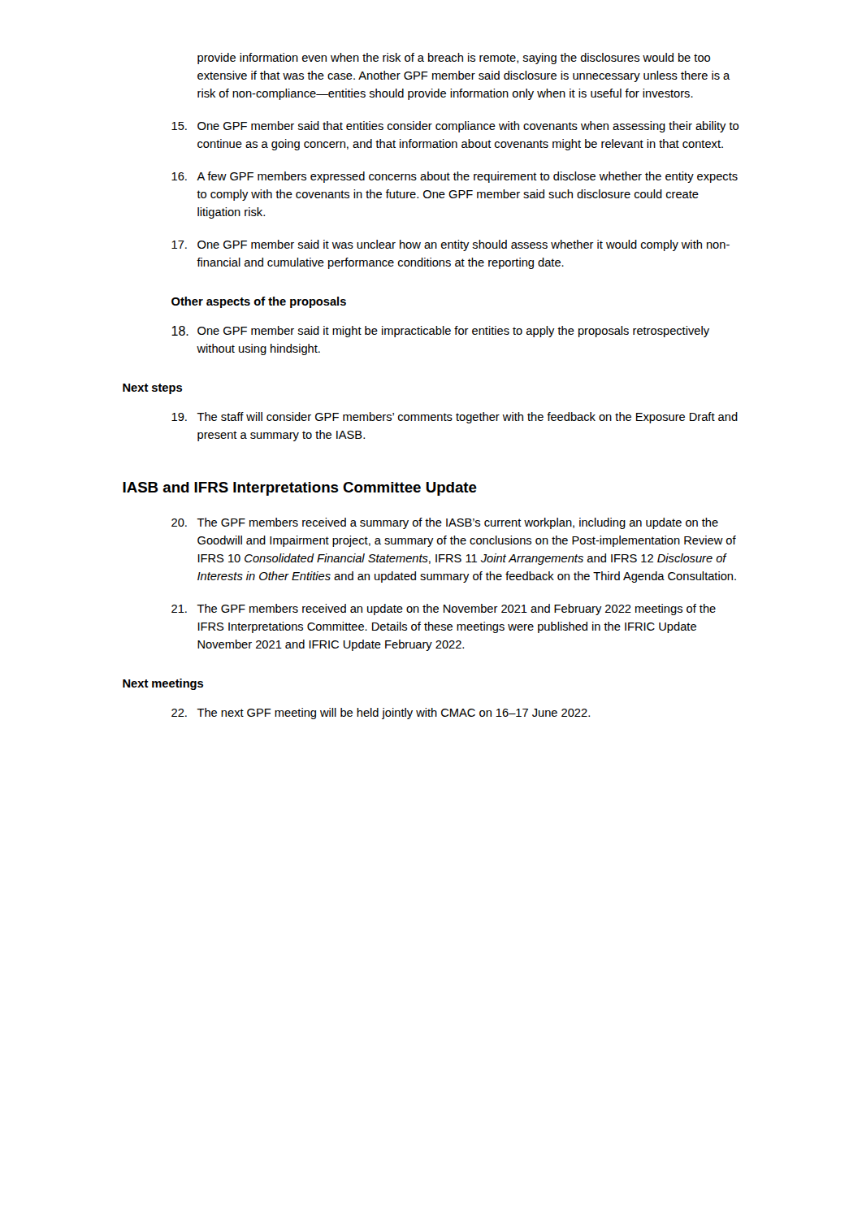provide information even when the risk of a breach is remote, saying the disclosures would be too extensive if that was the case. Another GPF member said disclosure is unnecessary unless there is a risk of non-compliance—entities should provide information only when it is useful for investors.
15. One GPF member said that entities consider compliance with covenants when assessing their ability to continue as a going concern, and that information about covenants might be relevant in that context.
16. A few GPF members expressed concerns about the requirement to disclose whether the entity expects to comply with the covenants in the future. One GPF member said such disclosure could create litigation risk.
17. One GPF member said it was unclear how an entity should assess whether it would comply with non-financial and cumulative performance conditions at the reporting date.
Other aspects of the proposals
18. One GPF member said it might be impracticable for entities to apply the proposals retrospectively without using hindsight.
Next steps
19. The staff will consider GPF members’ comments together with the feedback on the Exposure Draft and present a summary to the IASB.
IASB and IFRS Interpretations Committee Update
20. The GPF members received a summary of the IASB’s current workplan, including an update on the Goodwill and Impairment project, a summary of the conclusions on the Post-implementation Review of IFRS 10 Consolidated Financial Statements, IFRS 11 Joint Arrangements and IFRS 12 Disclosure of Interests in Other Entities and an updated summary of the feedback on the Third Agenda Consultation.
21. The GPF members received an update on the November 2021 and February 2022 meetings of the IFRS Interpretations Committee. Details of these meetings were published in the IFRIC Update November 2021 and IFRIC Update February 2022.
Next meetings
22. The next GPF meeting will be held jointly with CMAC on 16–17 June 2022.